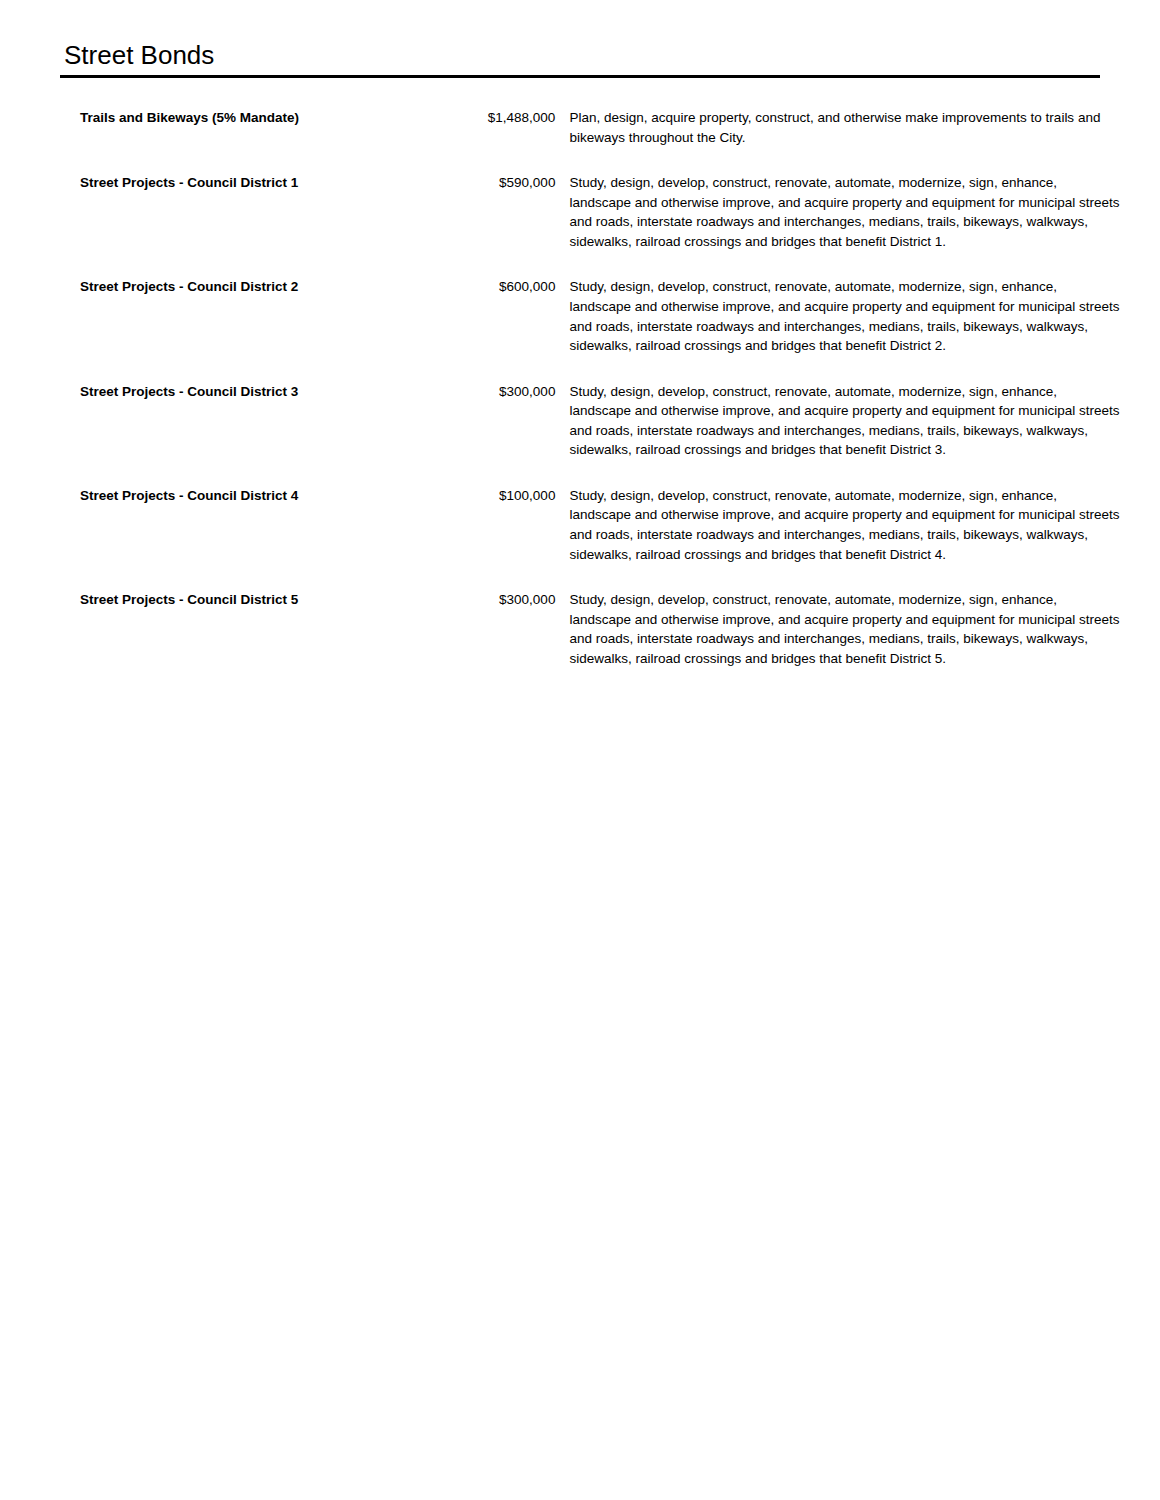Street Bonds
| Trails and Bikeways (5% Mandate) | $1,488,000 | Plan, design, acquire property, construct, and otherwise make improvements to trails and bikeways throughout the City. |
| Street Projects - Council District 1 | $590,000 | Study, design, develop, construct, renovate, automate, modernize, sign, enhance, landscape and otherwise improve, and acquire property and equipment for municipal streets and roads, interstate roadways and interchanges, medians, trails, bikeways, walkways, sidewalks, railroad crossings and bridges that benefit District 1. |
| Street Projects - Council District 2 | $600,000 | Study, design, develop, construct, renovate, automate, modernize, sign, enhance, landscape and otherwise improve, and acquire property and equipment for municipal streets and roads, interstate roadways and interchanges, medians, trails, bikeways, walkways, sidewalks, railroad crossings and bridges that benefit District 2. |
| Street Projects - Council District 3 | $300,000 | Study, design, develop, construct, renovate, automate, modernize, sign, enhance, landscape and otherwise improve, and acquire property and equipment for municipal streets and roads, interstate roadways and interchanges, medians, trails, bikeways, walkways, sidewalks, railroad crossings and bridges that benefit District 3. |
| Street Projects - Council District 4 | $100,000 | Study, design, develop, construct, renovate, automate, modernize, sign, enhance, landscape and otherwise improve, and acquire property and equipment for municipal streets and roads, interstate roadways and interchanges, medians, trails, bikeways, walkways, sidewalks, railroad crossings and bridges that benefit District 4. |
| Street Projects - Council District 5 | $300,000 | Study, design, develop, construct, renovate, automate, modernize, sign, enhance, landscape and otherwise improve, and acquire property and equipment for municipal streets and roads, interstate roadways and interchanges, medians, trails, bikeways, walkways, sidewalks, railroad crossings and bridges that benefit District 5. |